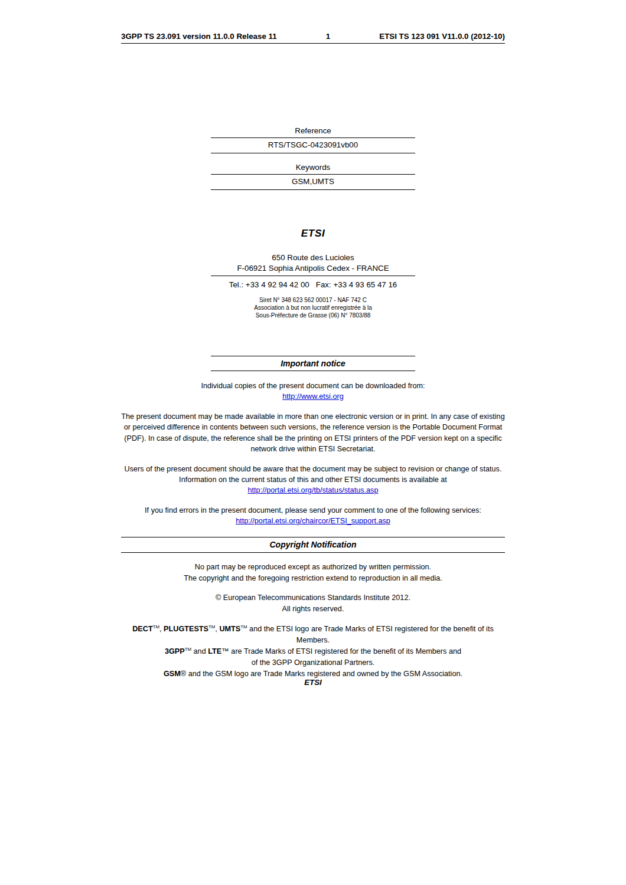3GPP TS 23.091 version 11.0.0 Release 11
1
ETSI TS 123 091 V11.0.0 (2012-10)
Reference
RTS/TSGC-0423091vb00
Keywords
GSM,UMTS
ETSI
650 Route des Lucioles
F-06921 Sophia Antipolis Cedex - FRANCE
Tel.: +33 4 92 94 42 00 Fax: +33 4 93 65 47 16
Siret N° 348 623 562 00017 - NAF 742 C
Association à but non lucratif enregistrée à la
Sous-Préfecture de Grasse (06) N° 7803/88
Important notice
Individual copies of the present document can be downloaded from:
http://www.etsi.org
The present document may be made available in more than one electronic version or in print. In any case of existing or perceived difference in contents between such versions, the reference version is the Portable Document Format (PDF). In case of dispute, the reference shall be the printing on ETSI printers of the PDF version kept on a specific network drive within ETSI Secretariat.
Users of the present document should be aware that the document may be subject to revision or change of status. Information on the current status of this and other ETSI documents is available at
http://portal.etsi.org/tb/status/status.asp
If you find errors in the present document, please send your comment to one of the following services:
http://portal.etsi.org/chaircor/ETSI_support.asp
Copyright Notification
No part may be reproduced except as authorized by written permission.
The copyright and the foregoing restriction extend to reproduction in all media.
© European Telecommunications Standards Institute 2012.
All rights reserved.
DECTTM, PLUGTESTSTM, UMTSTM and the ETSI logo are Trade Marks of ETSI registered for the benefit of its Members.
3GPPTM and LTE™ are Trade Marks of ETSI registered for the benefit of its Members and
of the 3GPP Organizational Partners.
GSM® and the GSM logo are Trade Marks registered and owned by the GSM Association.
ETSI